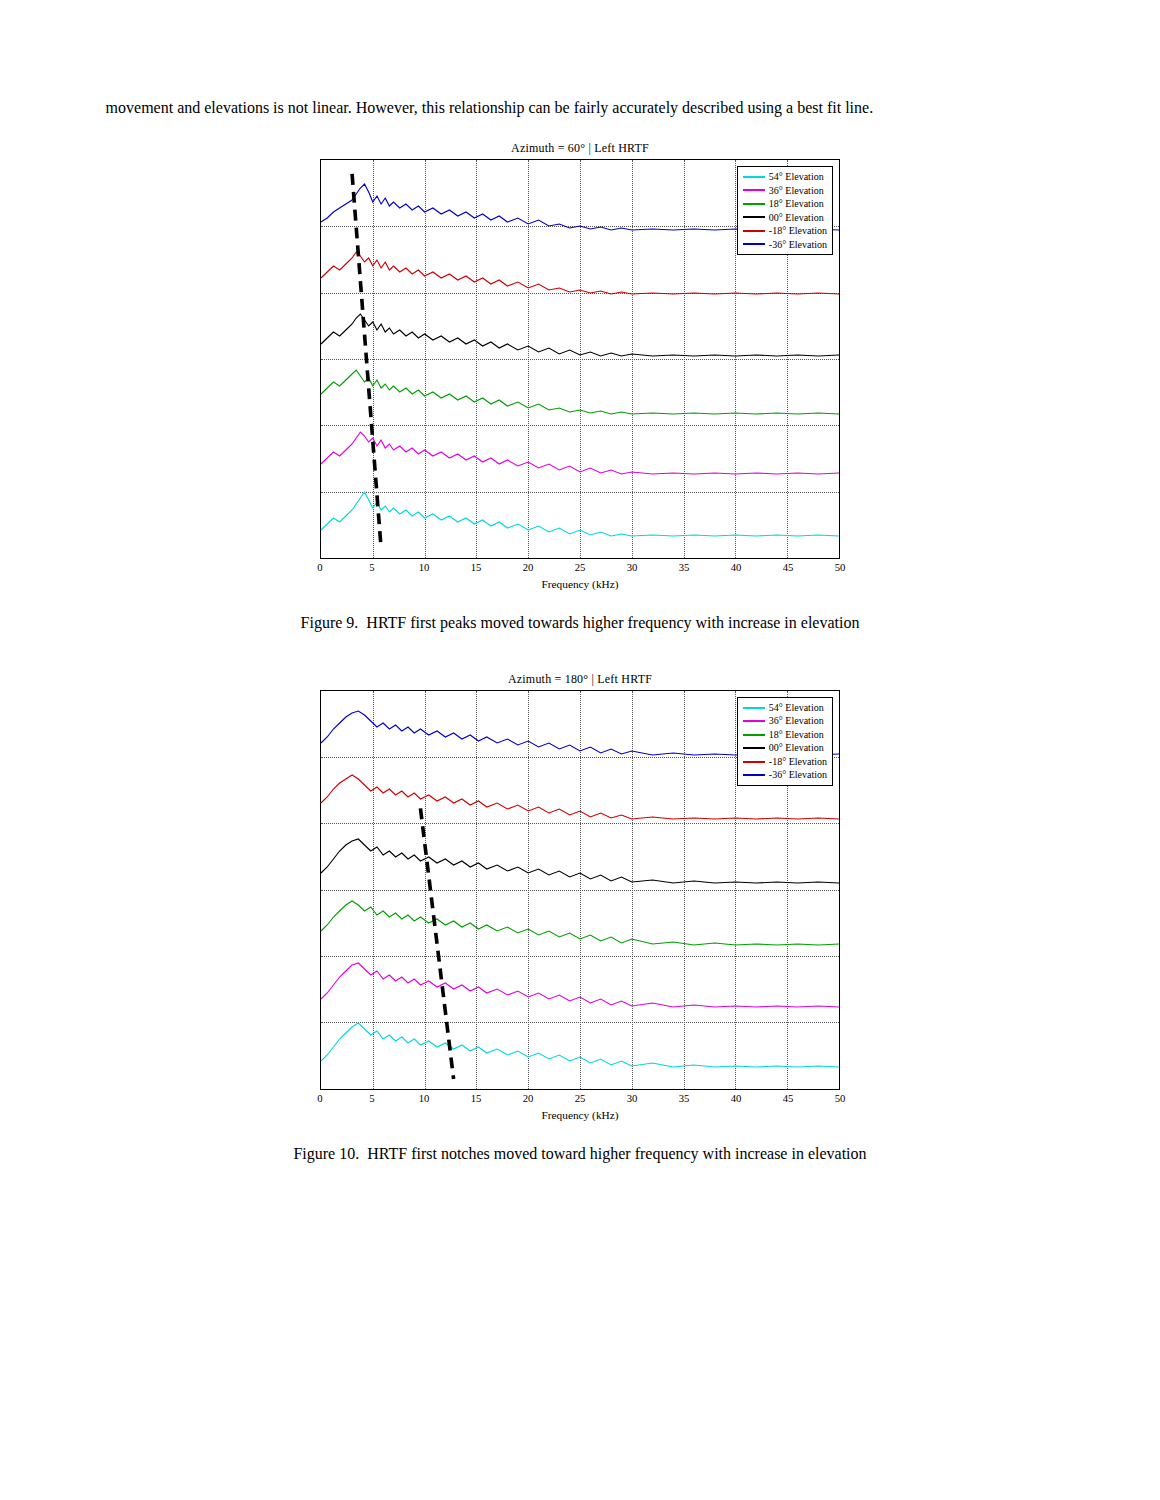movement and elevations is not linear. However, this relationship can be fairly accurately described using a best fit line.
Azimuth = 60° | Left HRTF
54° Elevation
36° Elevation
18° Elevation
00° Elevation
-18° Elevation
-36° Elevation
0 5 10 15 20 25 30 35 40 45 50
Frequency (kHz)
Figure 9. HRTF first peaks moved towards higher frequency with increase in elevation
Azimuth = 180° | Left HRTF
54° Elevation
36° Elevation
18° Elevation
00° Elevation
-18° Elevation
-36° Elevation
0 5 10 15 20 25 30 35 40 45 50
Frequency (kHz)
Figure 10. HRTF first notches moved toward higher frequency with increase in elevation